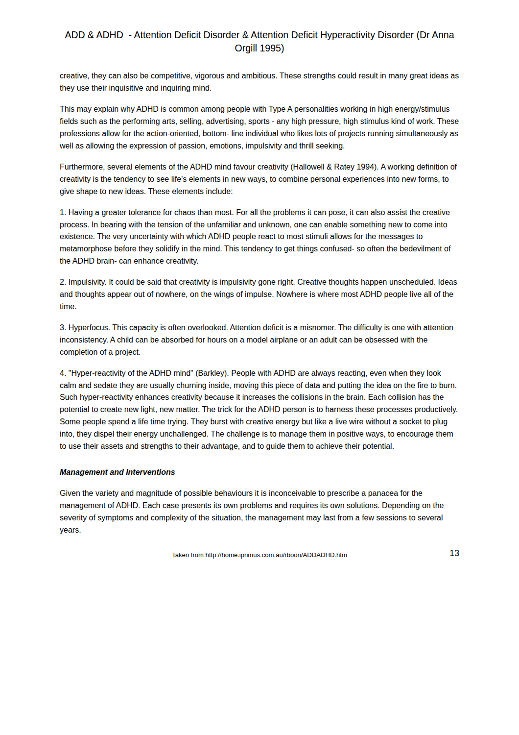ADD & ADHD - Attention Deficit Disorder & Attention Deficit Hyperactivity Disorder (Dr Anna Orgill 1995)
creative, they can also be competitive, vigorous and ambitious. These strengths could result in many great ideas as they use their inquisitive and inquiring mind.
This may explain why ADHD is common among people with Type A personalities working in high energy/stimulus fields such as the performing arts, selling, advertising, sports - any high pressure, high stimulus kind of work. These professions allow for the action-oriented, bottom- line individual who likes lots of projects running simultaneously as well as allowing the expression of passion, emotions, impulsivity and thrill seeking.
Furthermore, several elements of the ADHD mind favour creativity (Hallowell & Ratey 1994). A working definition of creativity is the tendency to see life's elements in new ways, to combine personal experiences into new forms, to give shape to new ideas. These elements include:
1. Having a greater tolerance for chaos than most. For all the problems it can pose, it can also assist the creative process. In bearing with the tension of the unfamiliar and unknown, one can enable something new to come into existence. The very uncertainty with which ADHD people react to most stimuli allows for the messages to metamorphose before they solidify in the mind. This tendency to get things confused- so often the bedevilment of the ADHD brain- can enhance creativity.
2. Impulsivity. It could be said that creativity is impulsivity gone right. Creative thoughts happen unscheduled. Ideas and thoughts appear out of nowhere, on the wings of impulse. Nowhere is where most ADHD people live all of the time.
3. Hyperfocus. This capacity is often overlooked. Attention deficit is a misnomer. The difficulty is one with attention inconsistency. A child can be absorbed for hours on a model airplane or an adult can be obsessed with the completion of a project.
4. "Hyper-reactivity of the ADHD mind" (Barkley). People with ADHD are always reacting, even when they look calm and sedate they are usually churning inside, moving this piece of data and putting the idea on the fire to burn. Such hyper-reactivity enhances creativity because it increases the collisions in the brain. Each collision has the potential to create new light, new matter. The trick for the ADHD person is to harness these processes productively. Some people spend a life time trying. They burst with creative energy but like a live wire without a socket to plug into, they dispel their energy unchallenged. The challenge is to manage them in positive ways, to encourage them to use their assets and strengths to their advantage, and to guide them to achieve their potential.
Management and Interventions
Given the variety and magnitude of possible behaviours it is inconceivable to prescribe a panacea for the management of ADHD. Each case presents its own problems and requires its own solutions. Depending on the severity of symptoms and complexity of the situation, the management may last from a few sessions to several years.
Taken from http://home.iprimus.com.au/rboon/ADDADHD.htm
13